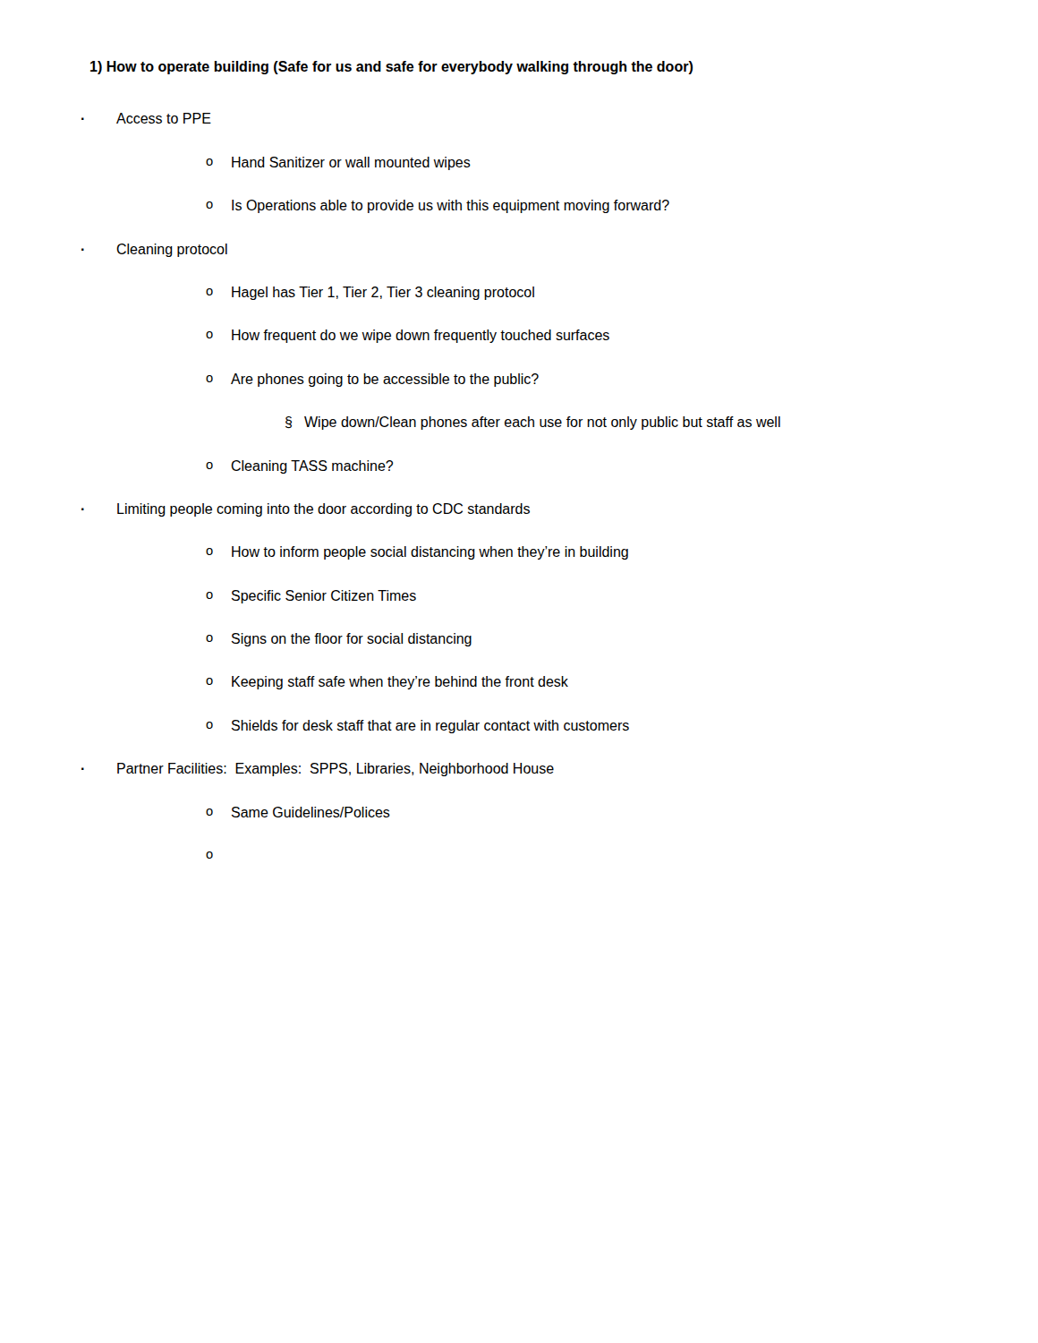1) How to operate building (Safe for us and safe for everybody walking through the door)
Access to PPE
Hand Sanitizer or wall mounted wipes
Is Operations able to provide us with this equipment moving forward?
Cleaning protocol
Hagel has Tier 1, Tier 2, Tier 3 cleaning protocol
How frequent do we wipe down frequently touched surfaces
Are phones going to be accessible to the public?
Wipe down/Clean phones after each use for not only public but staff as well
Cleaning TASS machine?
Limiting people coming into the door according to CDC standards
How to inform people social distancing when they’re in building
Specific Senior Citizen Times
Signs on the floor for social distancing
Keeping staff safe when they’re behind the front desk
Shields for desk staff that are in regular contact with customers
Partner Facilities: Examples: SPPS, Libraries, Neighborhood House
Same Guidelines/Polices